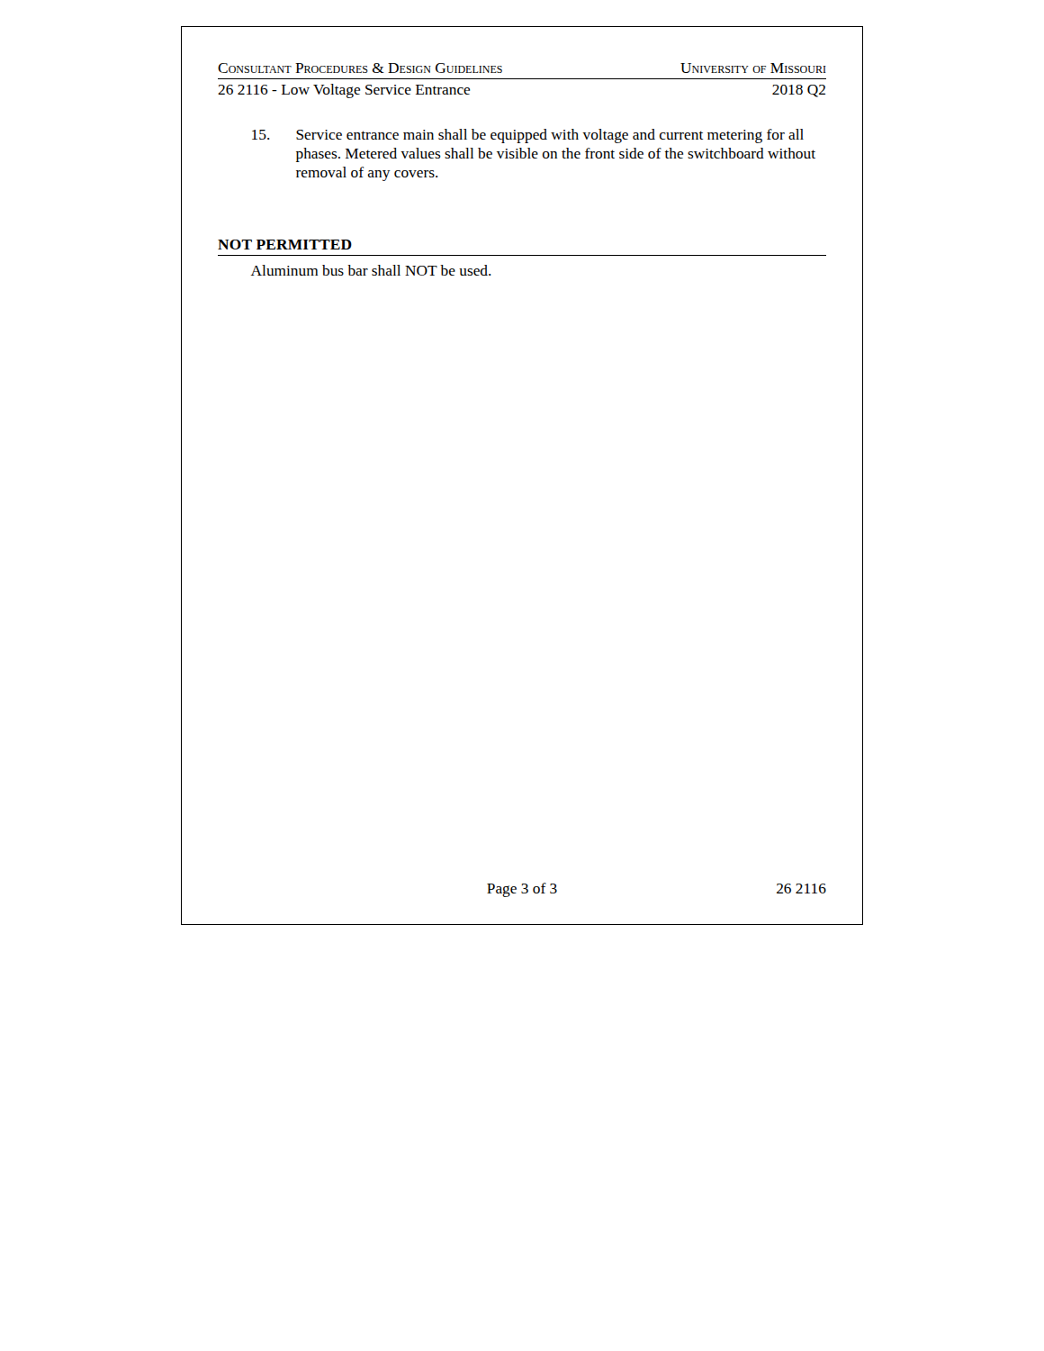Consultant Procedures & Design Guidelines
University of Missouri
26 2116 - Low Voltage Service Entrance
2018 Q2
15. Service entrance main shall be equipped with voltage and current metering for all phases. Metered values shall be visible on the front side of the switchboard without removal of any covers.
NOT PERMITTED
Aluminum bus bar shall NOT be used.
Page 3 of 3
26 2116